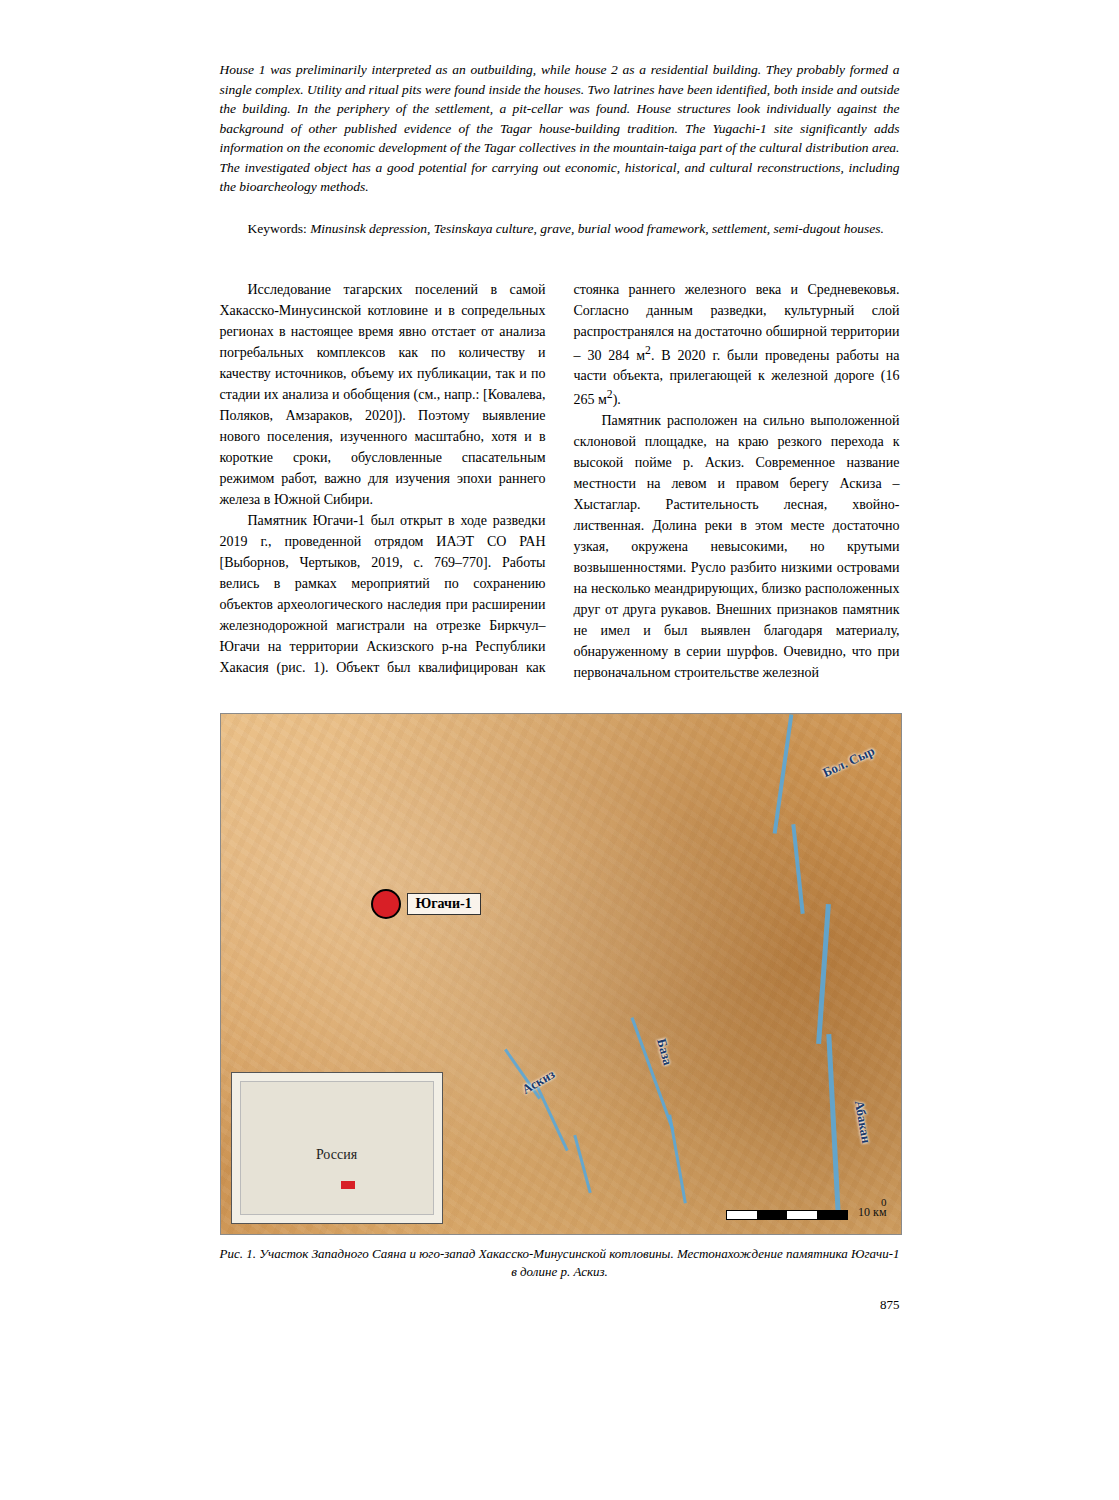House 1 was preliminarily interpreted as an outbuilding, while house 2 as a residential building. They probably formed a single complex. Utility and ritual pits were found inside the houses. Two latrines have been identified, both inside and outside the building. In the periphery of the settlement, a pit-cellar was found. House structures look individually against the background of other published evidence of the Tagar house-building tradition. The Yugachi-1 site significantly adds information on the economic development of the Tagar collectives in the mountain-taiga part of the cultural distribution area. The investigated object has a good potential for carrying out economic, historical, and cultural reconstructions, including the bioarcheology methods.
Keywords: Minusinsk depression, Tesinskaya culture, grave, burial wood framework, settlement, semi-dugout houses.
Исследование тагарских поселений в самой Хакасско-Минусинской котловине и в сопредельных регионах в настоящее время явно отстает от анализа погребальных комплексов как по количеству и качеству источников, объему их публикации, так и по стадии их анализа и обобщения (см., напр.: [Ковалева, Поляков, Амзараков, 2020]). Поэтому выявление нового поселения, изученного масштабно, хотя и в короткие сроки, обусловленные спасательным режимом работ, важно для изучения эпохи раннего железа в Южной Сибири.
Памятник Югачи-1 был открыт в ходе разведки 2019 г., проведенной отрядом ИАЭТ СО РАН [Выборнов, Чертыков, 2019, с. 769–770]. Работы велись в рамках мероприятий по сохранению объектов археологического наследия при расширении железнодорожной магистрали на отрезке Биркчул–Югачи на территории Аскизского р-на Республики Хакасия (рис. 1). Объект был квалифицирован как стоянка раннего железного века и Средневековья. Согласно данным разведки, культурный слой распространялся на достаточно обширной территории – 30 284 м2. В 2020 г. были проведены работы на части объекта, прилегающей к железной дороге (16 265 м2).
Памятник расположен на сильно выположенной склоновой площадке, на краю резкого перехода к высокой пойме р. Аскиз. Современное название местности на левом и правом берегу Аскиза – Хыстаглар. Растительность лесная, хвойно-лиственная. Долина реки в этом месте достаточно узкая, окружена невысокими, но крутыми возвышенностями. Русло разбито низкими островами на несколько меандрирующих, близко расположенных друг от друга рукавов. Внешних признаков памятник не имел и был выявлен благодаря материалу, обнаруженному в серии шурфов. Очевидно, что при первоначальном строительстве железной
Бол. Сыр
База
Абакан
Аскиз
Югачи-1
Россия
10 км
0
Рис. 1. Участок Западного Саяна и юго-запад Хакасско-Минусинской котловины. Местонахождение памятника Югачи-1 в долине р. Аскиз.
875